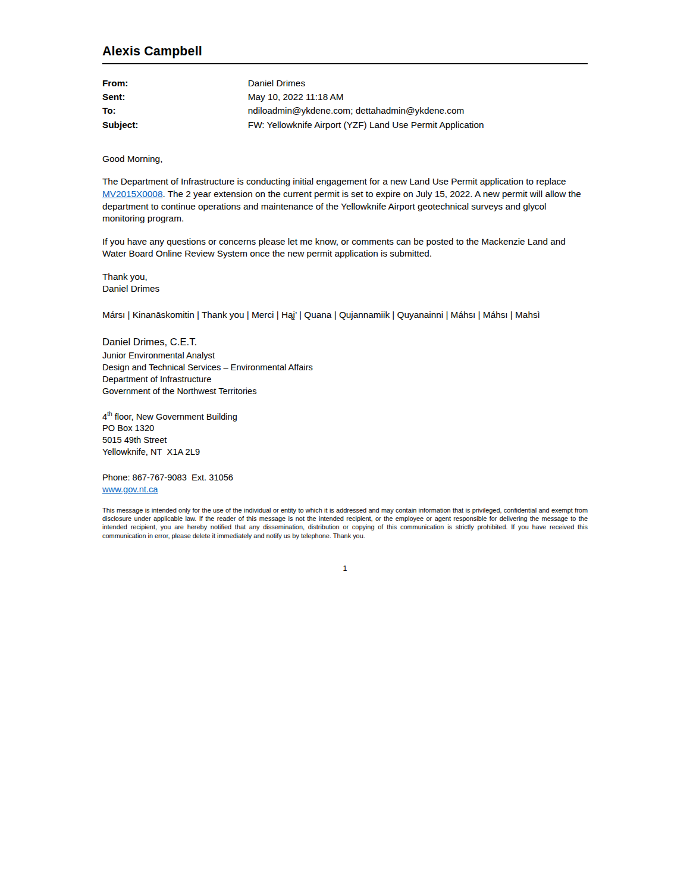Alexis Campbell
| From: | Daniel Drimes |
| Sent: | May 10, 2022 11:18 AM |
| To: | ndiloadmin@ykdene.com; dettahadmin@ykdene.com |
| Subject: | FW: Yellowknife Airport (YZF) Land Use Permit Application |
Good Morning,
The Department of Infrastructure is conducting initial engagement for a new Land Use Permit application to replace MV2015X0008. The 2 year extension on the current permit is set to expire on July 15, 2022. A new permit will allow the department to continue operations and maintenance of the Yellowknife Airport geotechnical surveys and glycol monitoring program.
If you have any questions or concerns please let me know, or comments can be posted to the Mackenzie Land and Water Board Online Review System once the new permit application is submitted.
Thank you,
Daniel Drimes
Mársı | Kinanāskomitin | Thank you | Merci | Hąį’ | Quana | Qujannamiik | Quyanainni | Máhsı | Máhsı | Mahsì
Daniel Drimes, C.E.T.
Junior Environmental Analyst
Design and Technical Services – Environmental Affairs
Department of Infrastructure
Government of the Northwest Territories
4th floor, New Government Building
PO Box 1320
5015 49th Street
Yellowknife, NT X1A 2L9
Phone: 867-767-9083 Ext. 31056
www.gov.nt.ca
This message is intended only for the use of the individual or entity to which it is addressed and may contain information that is privileged, confidential and exempt from disclosure under applicable law. If the reader of this message is not the intended recipient, or the employee or agent responsible for delivering the message to the intended recipient, you are hereby notified that any dissemination, distribution or copying of this communication is strictly prohibited. If you have received this communication in error, please delete it immediately and notify us by telephone. Thank you.
1